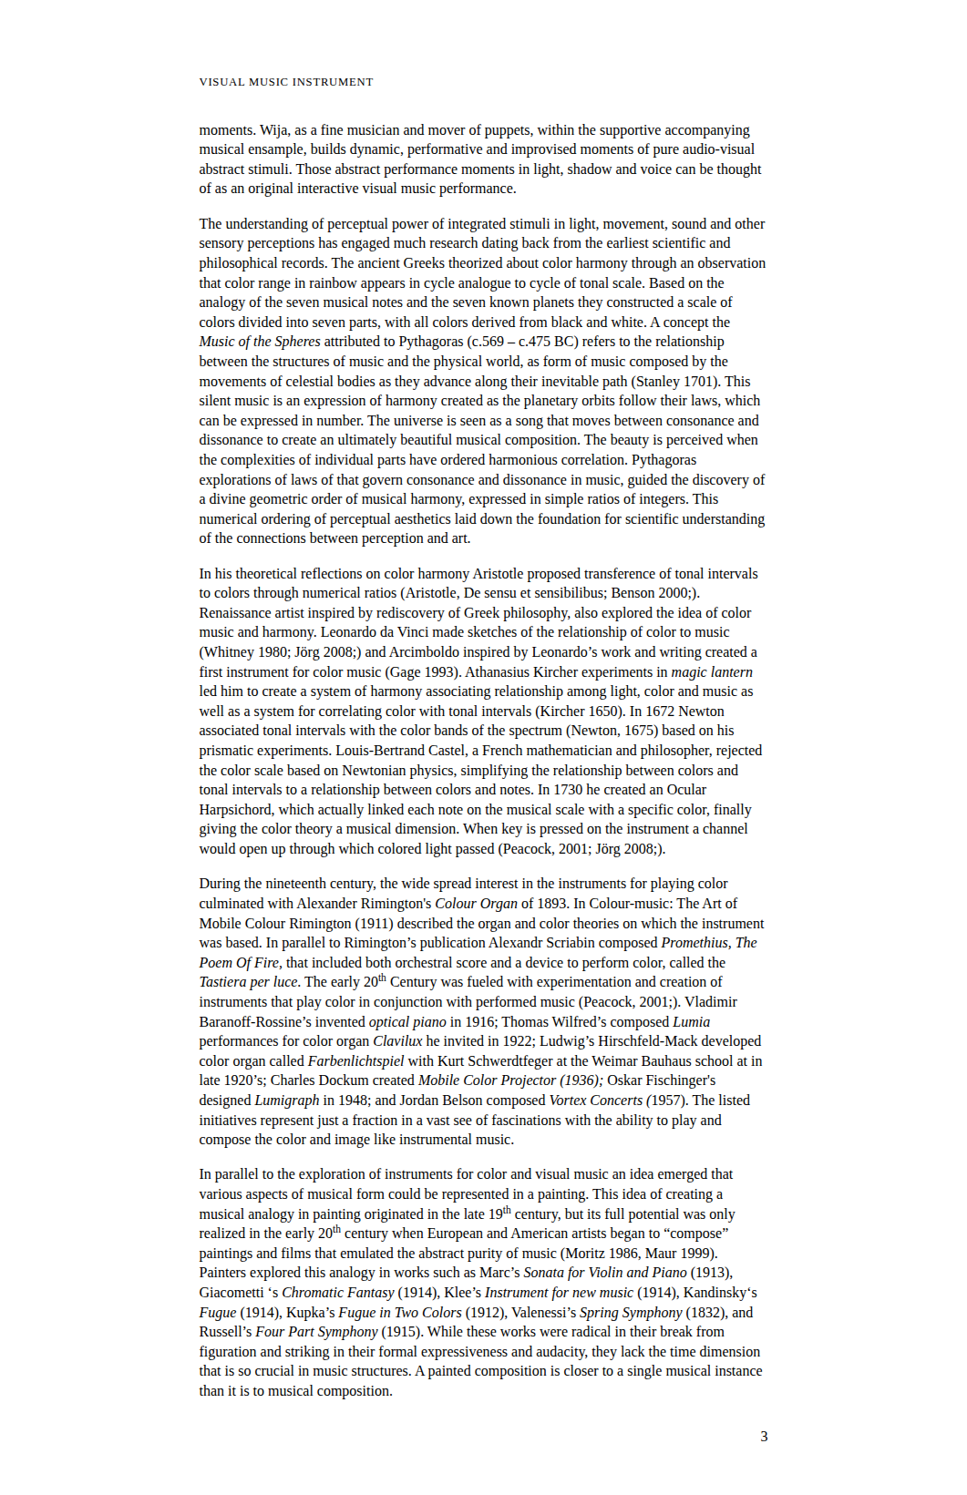VISUAL MUSIC INSTRUMENT
moments. Wija, as a fine musician and mover of puppets, within the supportive accompanying musical ensample, builds dynamic, performative and improvised moments of pure audio-visual abstract stimuli. Those abstract performance moments in light, shadow and voice can be thought of as an original interactive visual music performance.
The understanding of perceptual power of integrated stimuli in light, movement, sound and other sensory perceptions has engaged much research dating back from the earliest scientific and philosophical records. The ancient Greeks theorized about color harmony through an observation that color range in rainbow appears in cycle analogue to cycle of tonal scale. Based on the analogy of the seven musical notes and the seven known planets they constructed a scale of colors divided into seven parts, with all colors derived from black and white. A concept the Music of the Spheres attributed to Pythagoras (c.569 – c.475 BC) refers to the relationship between the structures of music and the physical world, as form of music composed by the movements of celestial bodies as they advance along their inevitable path (Stanley 1701). This silent music is an expression of harmony created as the planetary orbits follow their laws, which can be expressed in number. The universe is seen as a song that moves between consonance and dissonance to create an ultimately beautiful musical composition. The beauty is perceived when the complexities of individual parts have ordered harmonious correlation. Pythagoras explorations of laws of that govern consonance and dissonance in music, guided the discovery of a divine geometric order of musical harmony, expressed in simple ratios of integers. This numerical ordering of perceptual aesthetics laid down the foundation for scientific understanding of the connections between perception and art.
In his theoretical reflections on color harmony Aristotle proposed transference of tonal intervals to colors through numerical ratios (Aristotle, De sensu et sensibilibus; Benson 2000;). Renaissance artist inspired by rediscovery of Greek philosophy, also explored the idea of color music and harmony. Leonardo da Vinci made sketches of the relationship of color to music (Whitney 1980; Jörg 2008;) and Arcimboldo inspired by Leonardo’s work and writing created a first instrument for color music (Gage 1993). Athanasius Kircher experiments in magic lantern led him to create a system of harmony associating relationship among light, color and music as well as a system for correlating color with tonal intervals (Kircher 1650). In 1672 Newton associated tonal intervals with the color bands of the spectrum (Newton, 1675) based on his prismatic experiments. Louis-Bertrand Castel, a French mathematician and philosopher, rejected the color scale based on Newtonian physics, simplifying the relationship between colors and tonal intervals to a relationship between colors and notes. In 1730 he created an Ocular Harpsichord, which actually linked each note on the musical scale with a specific color, finally giving the color theory a musical dimension. When key is pressed on the instrument a channel would open up through which colored light passed (Peacock, 2001; Jörg 2008;).
During the nineteenth century, the wide spread interest in the instruments for playing color culminated with Alexander Rimington's Colour Organ of 1893. In Colour-music: The Art of Mobile Colour Rimington (1911) described the organ and color theories on which the instrument was based. In parallel to Rimington’s publication Alexandr Scriabin composed Promethius, The Poem Of Fire, that included both orchestral score and a device to perform color, called the Tastiera per luce. The early 20th Century was fueled with experimentation and creation of instruments that play color in conjunction with performed music (Peacock, 2001;). Vladimir Baranoff-Rossine’s invented optical piano in 1916; Thomas Wilfred’s composed Lumia performances for color organ Clavilux he invited in 1922; Ludwig’s Hirschfeld-Mack developed color organ called Farbenlichtspiel with Kurt Schwerdtfeger at the Weimar Bauhaus school at in late 1920’s; Charles Dockum created Mobile Color Projector (1936); Oskar Fischinger's designed Lumigraph in 1948; and Jordan Belson composed Vortex Concerts (1957). The listed initiatives represent just a fraction in a vast see of fascinations with the ability to play and compose the color and image like instrumental music.
In parallel to the exploration of instruments for color and visual music an idea emerged that various aspects of musical form could be represented in a painting. This idea of creating a musical analogy in painting originated in the late 19th century, but its full potential was only realized in the early 20th century when European and American artists began to “compose” paintings and films that emulated the abstract purity of music (Moritz 1986, Maur 1999). Painters explored this analogy in works such as Marc’s Sonata for Violin and Piano (1913), Giacometti ‘s Chromatic Fantasy (1914), Klee’s Instrument for new music (1914), Kandinsky‘s Fugue (1914), Kupka’s Fugue in Two Colors (1912), Valenessi’s Spring Symphony (1832), and Russell’s Four Part Symphony (1915). While these works were radical in their break from figuration and striking in their formal expressiveness and audacity, they lack the time dimension that is so crucial in music structures. A painted composition is closer to a single musical instance than it is to musical composition.
3